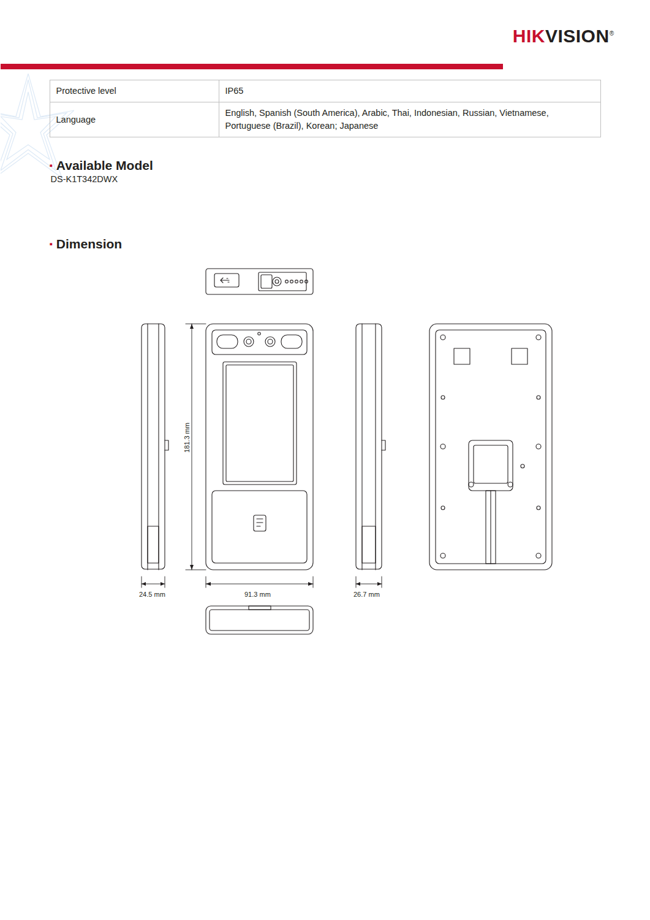HIKVISION®
| Protective level | IP65 |
| Language | English, Spanish (South America), Arabic, Thai, Indonesian, Russian, Vietnamese, Portuguese (Brazil), Korean; Japanese |
Available Model
DS-K1T342DWX
Dimension
24.5 mm 181.3 mm 91.3 mm 26.7 mm